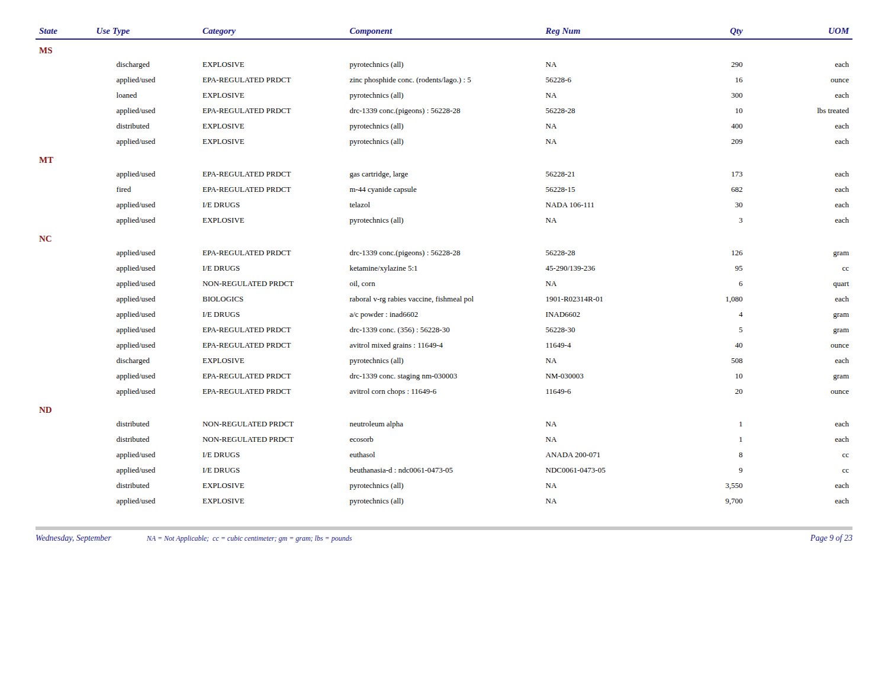| State | Use Type | Category | Component | Reg Num | Qty | UOM |
| --- | --- | --- | --- | --- | --- | --- |
| MS | | | | | | |
| | discharged | EXPLOSIVE | pyrotechnics (all) | NA | 290 | each |
| | applied/used | EPA-REGULATED PRDCT | zinc phosphide conc. (rodents/lago.) : 5 | 56228-6 | 16 | ounce |
| | loaned | EXPLOSIVE | pyrotechnics (all) | NA | 300 | each |
| | applied/used | EPA-REGULATED PRDCT | drc-1339 conc.(pigeons) : 56228-28 | 56228-28 | 10 | lbs treated |
| | distributed | EXPLOSIVE | pyrotechnics (all) | NA | 400 | each |
| | applied/used | EXPLOSIVE | pyrotechnics (all) | NA | 209 | each |
| MT | | | | | | |
| | applied/used | EPA-REGULATED PRDCT | gas cartridge, large | 56228-21 | 173 | each |
| | fired | EPA-REGULATED PRDCT | m-44 cyanide capsule | 56228-15 | 682 | each |
| | applied/used | I/E DRUGS | telazol | NADA 106-111 | 30 | each |
| | applied/used | EXPLOSIVE | pyrotechnics (all) | NA | 3 | each |
| NC | | | | | | |
| | applied/used | EPA-REGULATED PRDCT | drc-1339 conc.(pigeons) : 56228-28 | 56228-28 | 126 | gram |
| | applied/used | I/E DRUGS | ketamine/xylazine 5:1 | 45-290/139-236 | 95 | cc |
| | applied/used | NON-REGULATED PRDCT | oil, corn | NA | 6 | quart |
| | applied/used | BIOLOGICS | raboral v-rg rabies vaccine, fishmeal pol | 1901-R02314R-01 | 1,080 | each |
| | applied/used | I/E DRUGS | a/c powder : inad6602 | INAD6602 | 4 | gram |
| | applied/used | EPA-REGULATED PRDCT | drc-1339 conc. (356) : 56228-30 | 56228-30 | 5 | gram |
| | applied/used | EPA-REGULATED PRDCT | avitrol mixed grains : 11649-4 | 11649-4 | 40 | ounce |
| | discharged | EXPLOSIVE | pyrotechnics (all) | NA | 508 | each |
| | applied/used | EPA-REGULATED PRDCT | drc-1339 conc. staging nm-030003 | NM-030003 | 10 | gram |
| | applied/used | EPA-REGULATED PRDCT | avitrol corn chops : 11649-6 | 11649-6 | 20 | ounce |
| ND | | | | | | |
| | distributed | NON-REGULATED PRDCT | neutroleum alpha | NA | 1 | each |
| | distributed | NON-REGULATED PRDCT | ecosorb | NA | 1 | each |
| | applied/used | I/E DRUGS | euthasol | ANADA 200-071 | 8 | cc |
| | applied/used | I/E DRUGS | beuthanasia-d : ndc0061-0473-05 | NDC0061-0473-05 | 9 | cc |
| | distributed | EXPLOSIVE | pyrotechnics (all) | NA | 3,550 | each |
| | applied/used | EXPLOSIVE | pyrotechnics (all) | NA | 9,700 | each |
Wednesday, September
NA = Not Applicable; cc = cubic centimeter; gm = gram; lbs = pounds
Page 9 of 23